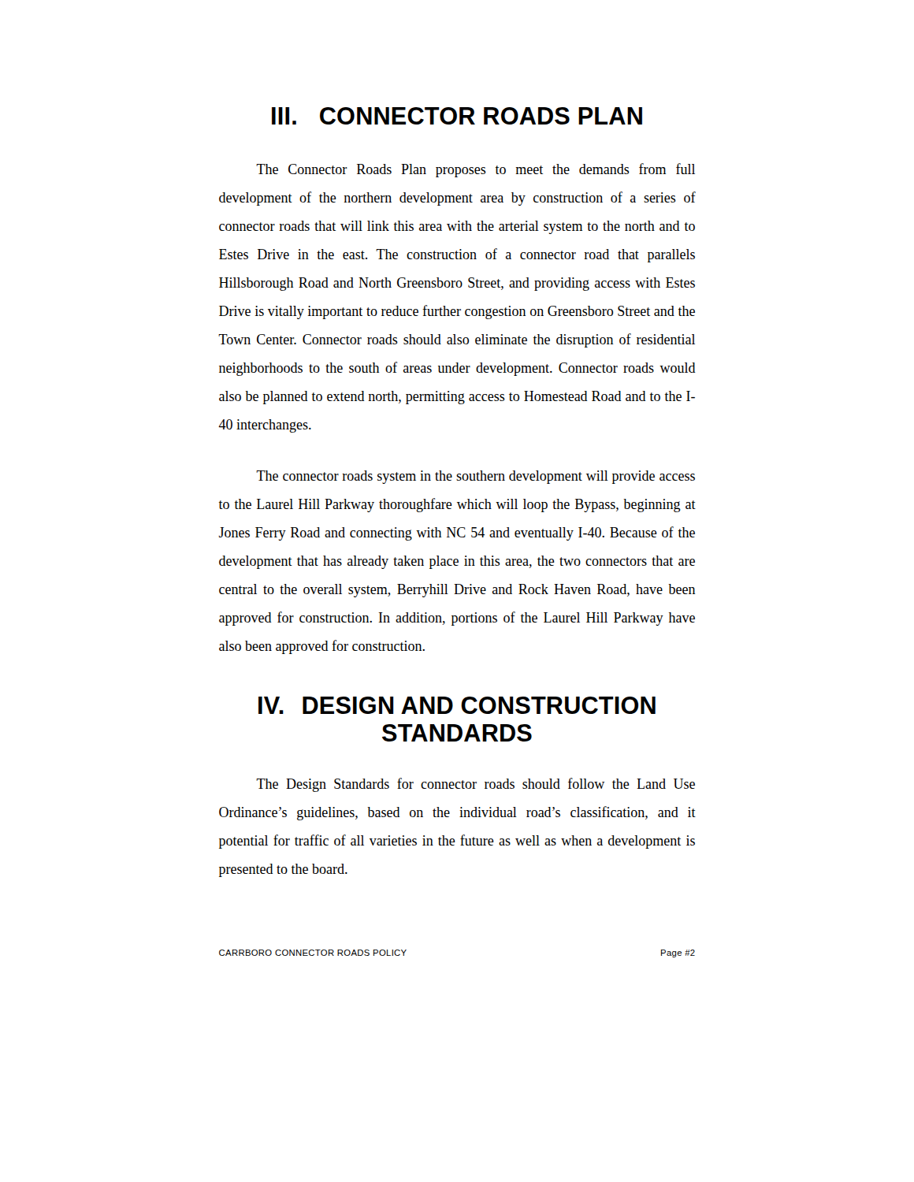III. CONNECTOR ROADS PLAN
The Connector Roads Plan proposes to meet the demands from full development of the northern development area by construction of a series of connector roads that will link this area with the arterial system to the north and to Estes Drive in the east. The construction of a connector road that parallels Hillsborough Road and North Greensboro Street, and providing access with Estes Drive is vitally important to reduce further congestion on Greensboro Street and the Town Center. Connector roads should also eliminate the disruption of residential neighborhoods to the south of areas under development. Connector roads would also be planned to extend north, permitting access to Homestead Road and to the I-40 interchanges.
The connector roads system in the southern development will provide access to the Laurel Hill Parkway thoroughfare which will loop the Bypass, beginning at Jones Ferry Road and connecting with NC 54 and eventually I-40. Because of the development that has already taken place in this area, the two connectors that are central to the overall system, Berryhill Drive and Rock Haven Road, have been approved for construction. In addition, portions of the Laurel Hill Parkway have also been approved for construction.
IV. DESIGN AND CONSTRUCTION STANDARDS
The Design Standards for connector roads should follow the Land Use Ordinance’s guidelines, based on the individual road’s classification, and it potential for traffic of all varieties in the future as well as when a development is presented to the board.
CARRBORO CONNECTOR ROADS POLICY
Page #2